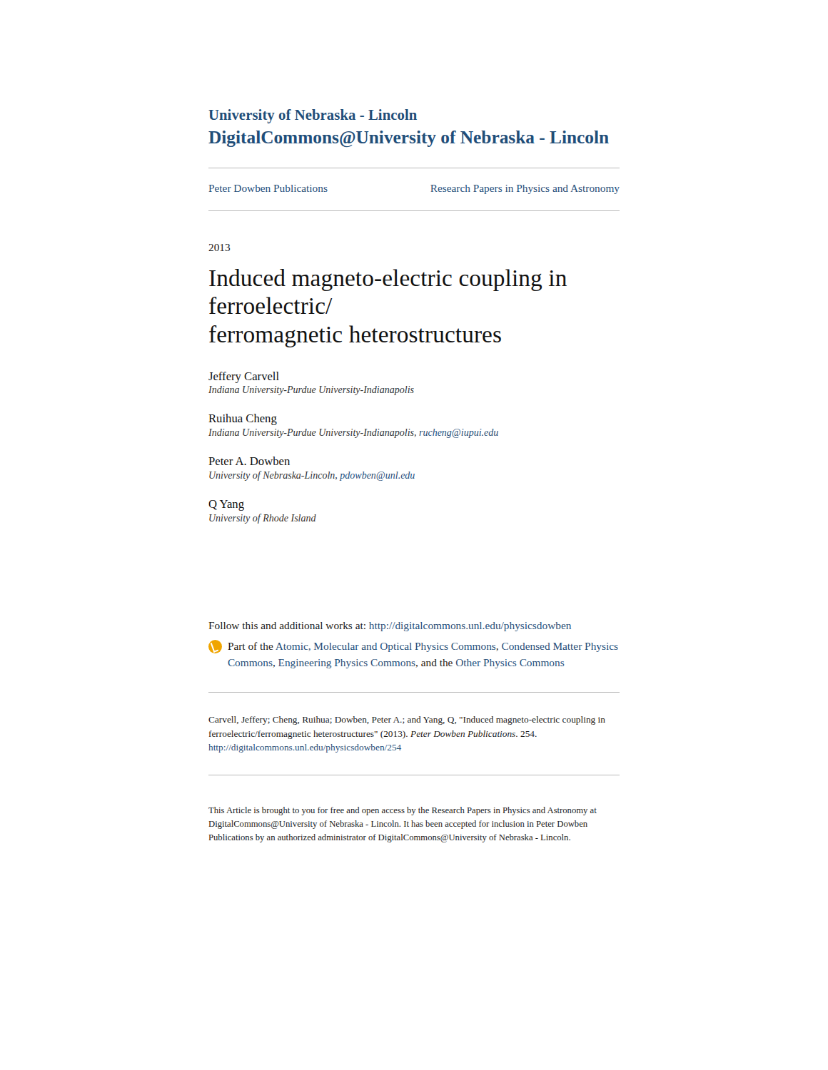University of Nebraska - Lincoln
DigitalCommons@University of Nebraska - Lincoln
Peter Dowben Publications
Research Papers in Physics and Astronomy
2013
Induced magneto-electric coupling in ferroelectric/
ferromagnetic heterostructures
Jeffery Carvell
Indiana University-Purdue University-Indianapolis
Ruihua Cheng
Indiana University-Purdue University-Indianapolis, rucheng@iupui.edu
Peter A. Dowben
University of Nebraska-Lincoln, pdowben@unl.edu
Q Yang
University of Rhode Island
Follow this and additional works at: http://digitalcommons.unl.edu/physicsdowben
Part of the Atomic, Molecular and Optical Physics Commons, Condensed Matter Physics Commons, Engineering Physics Commons, and the Other Physics Commons
Carvell, Jeffery; Cheng, Ruihua; Dowben, Peter A.; and Yang, Q, "Induced magneto-electric coupling in ferroelectric/ferromagnetic heterostructures" (2013). Peter Dowben Publications. 254.
http://digitalcommons.unl.edu/physicsdowben/254
This Article is brought to you for free and open access by the Research Papers in Physics and Astronomy at DigitalCommons@University of Nebraska - Lincoln. It has been accepted for inclusion in Peter Dowben Publications by an authorized administrator of DigitalCommons@University of Nebraska - Lincoln.